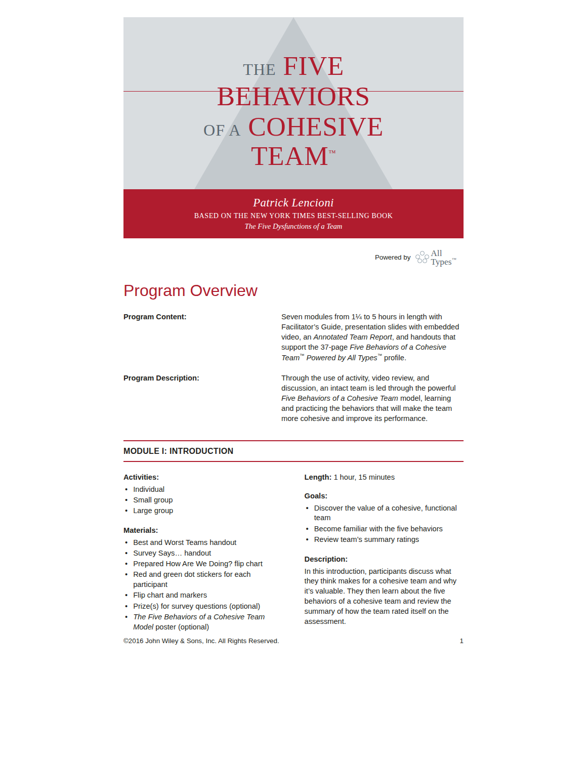THE FIVE
BEHAVIORS
OF A COHESIVE
TEAM™
Patrick Lencioni
BASED ON THE NEW YORK TIMES BEST-SELLING BOOK
The Five Dysfunctions of a Team
Powered by
All
Types™
Program Overview
| Program Content: | Seven modules from 1¼ to 5 hours in length with Facilitator’s Guide, presentation slides with embedded video, an Annotated Team Report , and handouts that support the 37-page Five Behaviors of a Cohesive Team ™ Powered by All Types ™ profile. |
| Program Description: | Through the use of activity, video review, and discussion, an intact team is led through the powerful Five Behaviors of a Cohesive Team model, learning and practicing the behaviors that will make the team more cohesive and improve its performance. |
MODULE I: INTRODUCTION
Activities:
Individual
Small group
Large group
Materials:
Best and Worst Teams handout
Survey Says… handout
Prepared How Are We Doing? flip chart
Red and green dot stickers for each participant
Flip chart and markers
Prize(s) for survey questions (optional)
The Five Behaviors of a Cohesive Team Model poster (optional)
Length: 1 hour, 15 minutes
Goals:
Discover the value of a cohesive, functional team
Become familiar with the five behaviors
Review team’s summary ratings
Description:
In this introduction, participants discuss what they think makes for a cohesive team and why it’s valuable. They then learn about the five behaviors of a cohesive team and review the summary of how the team rated itself on the assessment.
©2016 John Wiley & Sons, Inc. All Rights Reserved.
1